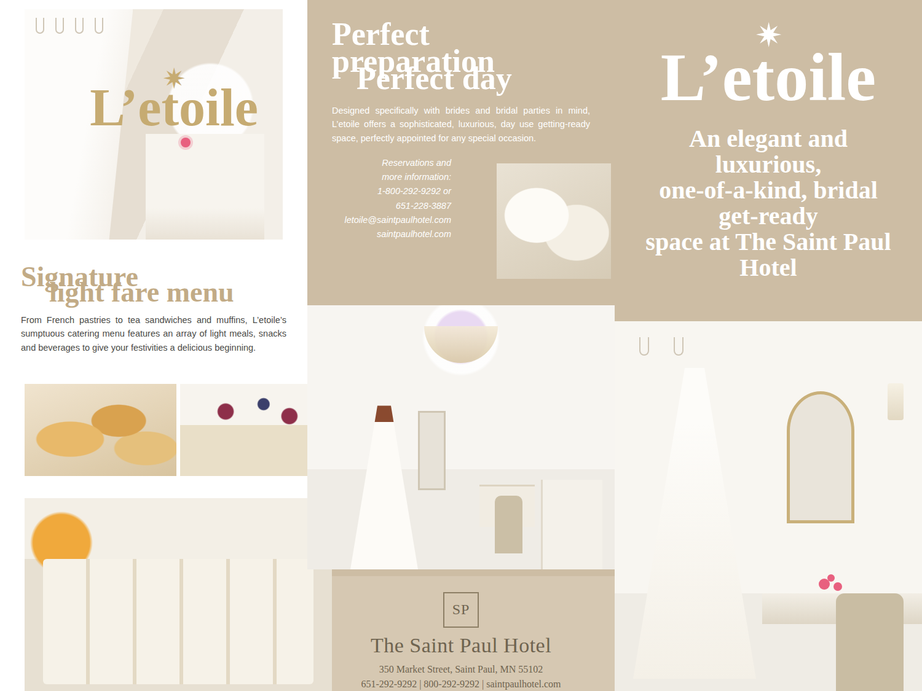✷
L’etoile
Signaturelight fare menu
From French pastries to tea sandwiches and muffins, L’etoile’s sumptuous catering menu features an array of light meals, snacks and beverages to give your festivities a delicious beginning.
Perfect preparationPerfect day
Designed specifically with brides and bridal parties in mind, L’etoile offers a sophisticated, luxurious, day use getting-ready space, perfectly appointed for any special occasion.
Reservations and
more information:
1-800-292-9292 or
651-228-3887
letoile@saintpaulhotel.com
saintpaulhotel.com
SP
The Saint Paul Hotel
350 Market Street, Saint Paul, MN 55102
651-292-9292 | 800-292-9292 | saintpaulhotel.com
✷
L’etoile
An elegant and luxurious,
one-of-a-kind, bridal get-ready
space at The Saint Paul Hotel